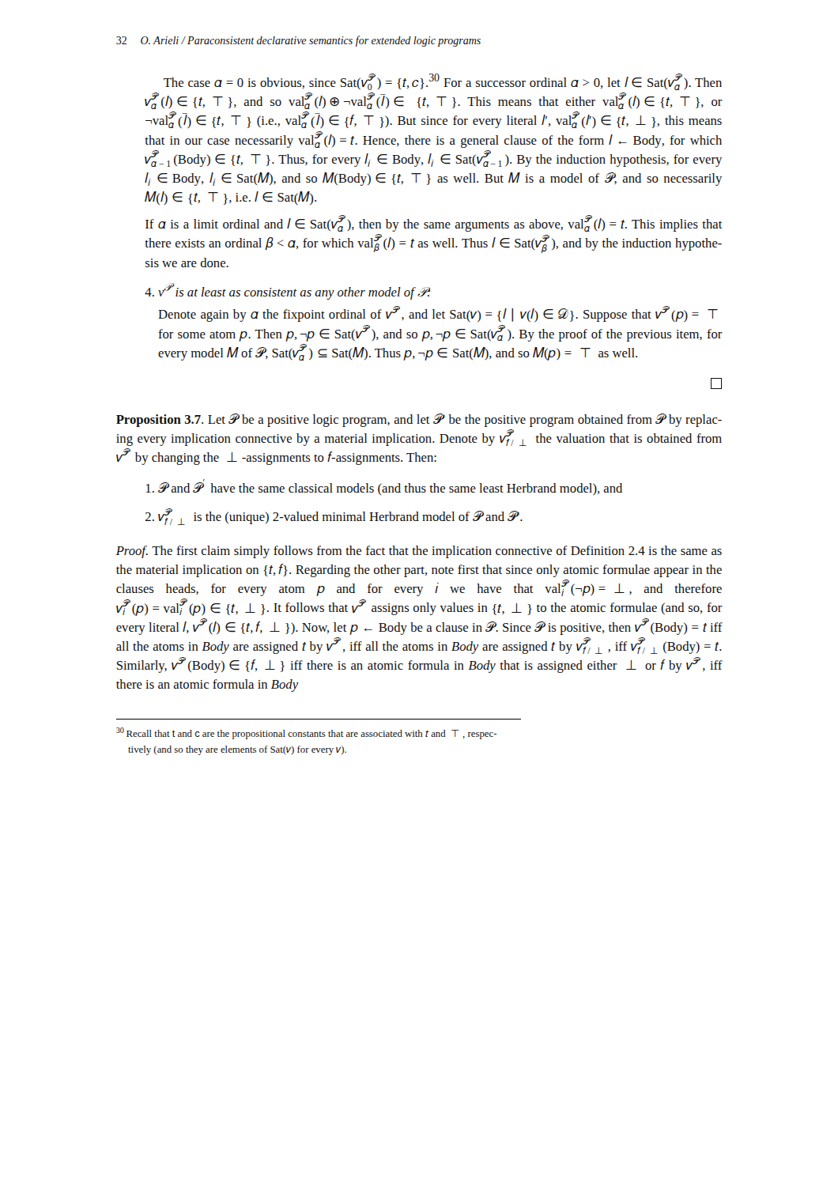32 O. Arieli / Paraconsistent declarative semantics for extended logic programs
The case α=0 is obvious, since Sat(ν0𝒫)={t,c}.30 For a successor ordinal α>0, let l∈Sat(να𝒫). Then να𝒫(l)∈{t,⊤}, and so valα𝒫(l)⊕¬valα𝒫(l¯)∈ {t,⊤}. This means that either valα𝒫(l)∈{t,⊤}, or ¬valα𝒫(l¯)∈{t,⊤} (i.e., valα𝒫(l¯)∈{f,⊤}). But since for every literal l′, valα𝒫(l′)∈{t,⊥}, this means that in our case necessarily valα𝒫(l)=t. Hence, there is a general clause of the form l←Body, for which να−1𝒫(Body)∈{t,⊤}. Thus, for every li∈Body, li∈Sat(να−1𝒫). By the induction hypothesis, for every li∈Body, li∈Sat(M), and so M(Body)∈{t,⊤} as well. But M is a model of 𝒫, and so necessarily M(l)∈{t,⊤}, i.e. l∈Sat(M).
If α is a limit ordinal and l∈Sat(να𝒫), then by the same arguments as above, valα𝒫(l)=t. This implies that there exists an ordinal β<α, for which valβ𝒫(l)=t as well. Thus l∈Sat(νβ𝒫), and by the induction hypothesis we are done.
ν𝒫 is at least as consistent as any other model of 𝒫:
Denote again by α the fixpoint ordinal of ν𝒫, and let Sat(ν)={l∣ν(l)∈𝒟}. Suppose that ν𝒫(p)=⊤ for some atom p. Then p,¬p∈Sat(ν𝒫), and so p,¬p∈Sat(να𝒫). By the proof of the previous item, for every model M of 𝒫, Sat(να𝒫)⊆Sat(M). Thus p,¬p∈Sat(M), and so M(p)=⊤ as well.
Proposition 3.7. Let 𝒫 be a positive logic program, and let 𝒫' be the positive program obtained from 𝒫 by replacing every implication connective by a material implication. Denote by νf/⊥𝒫 the valuation that is obtained from ν𝒫 by changing the ⊥-assignments to f-assignments. Then:
𝒫 and 𝒫′ have the same classical models (and thus the same least Herbrand model), and
νf/⊥𝒫 is the (unique) 2-valued minimal Herbrand model of 𝒫 and 𝒫'.
Proof. The first claim simply follows from the fact that the implication connective of Definition 2.4 is the same as the material implication on {t,f}. Regarding the other part, note first that since only atomic formulae appear in the clauses heads, for every atom p and for every i we have that vali𝒫(¬p)=⊥, and therefore νi𝒫(p)=vali𝒫(p)∈{t,⊥}. It follows that ν𝒫 assigns only values in {t,⊥} to the atomic formulae (and so, for every literal l, ν𝒫(l)∈{t,f,⊥}). Now, let p←Body be a clause in 𝒫. Since 𝒫 is positive, then ν𝒫(Body)=t iff all the atoms in Body are assigned t by ν𝒫, iff all the atoms in Body are assigned t by νf/⊥𝒫, iff νf/⊥𝒫(Body)=t. Similarly, ν𝒫(Body)∈{f,⊥} iff there is an atomic formula in Body that is assigned either ⊥ or f by ν𝒫, iff there is an atomic formula in Body
30 Recall that t and c are the propositional constants that are associated with t and ⊤, respec-
tively (and so they are elements of Sat(ν) for every ν).